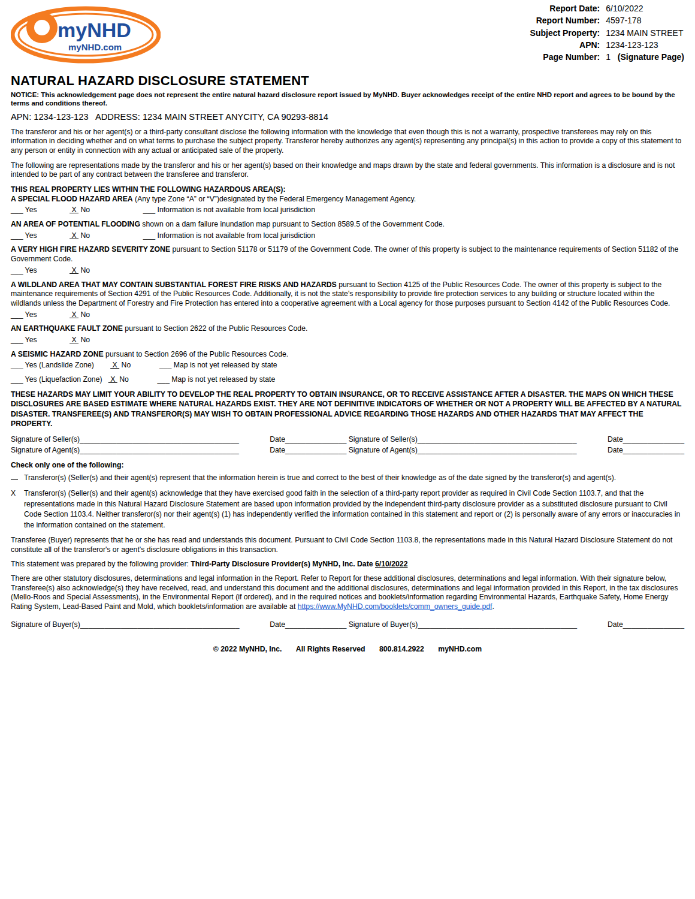myNHD myNHD.com
| Report Date: | 6/10/2022 |
| Report Number: | 4597-178 |
| Subject Property: | 1234 MAIN STREET |
| APN: | 1234-123-123 |
| Page Number: | 1 (Signature Page) |
NATURAL HAZARD DISCLOSURE STATEMENT
NOTICE: This acknowledgement page does not represent the entire natural hazard disclosure report issued by MyNHD. Buyer acknowledges receipt of the entire NHD report and agrees to be bound by the terms and conditions thereof.
APN: 1234-123-123 ADDRESS: 1234 MAIN STREET ANYCITY, CA 90293-8814
The transferor and his or her agent(s) or a third-party consultant disclose the following information with the knowledge that even though this is not a warranty, prospective transferees may rely on this information in deciding whether and on what terms to purchase the subject property. Transferor hereby authorizes any agent(s) representing any principal(s) in this action to provide a copy of this statement to any person or entity in connection with any actual or anticipated sale of the property.
The following are representations made by the transferor and his or her agent(s) based on their knowledge and maps drawn by the state and federal governments. This information is a disclosure and is not intended to be part of any contract between the transferee and transferor.
THIS REAL PROPERTY LIES WITHIN THE FOLLOWING HAZARDOUS AREA(S):
A SPECIAL FLOOD HAZARD AREA (Any type Zone “A” or “V”)designated by the Federal Emergency Management Agency.
___ Yes X No ___ Information is not available from local jurisdiction
AN AREA OF POTENTIAL FLOODING shown on a dam failure inundation map pursuant to Section 8589.5 of the Government Code.
___ Yes X No ___ Information is not available from local jurisdiction
A VERY HIGH FIRE HAZARD SEVERITY ZONE pursuant to Section 51178 or 51179 of the Government Code. The owner of this property is subject to the maintenance requirements of Section 51182 of the Government Code.
___ Yes X No
A WILDLAND AREA THAT MAY CONTAIN SUBSTANTIAL FOREST FIRE RISKS AND HAZARDS pursuant to Section 4125 of the Public Resources Code. The owner of this property is subject to the maintenance requirements of Section 4291 of the Public Resources Code. Additionally, it is not the state's responsibility to provide fire protection services to any building or structure located within the wildlands unless the Department of Forestry and Fire Protection has entered into a cooperative agreement with a Local agency for those purposes pursuant to Section 4142 of the Public Resources Code.
___ Yes X No
AN EARTHQUAKE FAULT ZONE pursuant to Section 2622 of the Public Resources Code.
___ Yes X No
A SEISMIC HAZARD ZONE pursuant to Section 2696 of the Public Resources Code.
___ Yes (Landslide Zone) X No ___ Map is not yet released by state
___ Yes (Liquefaction Zone) X No ___ Map is not yet released by state
THESE HAZARDS MAY LIMIT YOUR ABILITY TO DEVELOP THE REAL PROPERTY TO OBTAIN INSURANCE, OR TO RECEIVE ASSISTANCE AFTER A DISASTER. THE MAPS ON WHICH THESE DISCLOSURES ARE BASED ESTIMATE WHERE NATURAL HAZARDS EXIST. THEY ARE NOT DEFINITIVE INDICATORS OF WHETHER OR NOT A PROPERTY WILL BE AFFECTED BY A NATURAL DISASTER. TRANSFEREE(S) AND TRANSFEROR(S) MAY WISH TO OBTAIN PROFESSIONAL ADVICE REGARDING THOSE HAZARDS AND OTHER HAZARDS THAT MAY AFFECT THE PROPERTY.
Signature of Seller(s)_______________________________________
Date_______________ Signature of Seller(s)_______________________________________
Date_______________
Signature of Agent(s)_______________________________________
Date_______________ Signature of Agent(s)_______________________________________
Date_______________
Check only one of the following:
Transferor(s) (Seller(s) and their agent(s) represent that the information herein is true and correct to the best of their knowledge as of the date signed by the transferor(s) and agent(s).
X
Transferor(s) (Seller(s) and their agent(s) acknowledge that they have exercised good faith in the selection of a third-party report provider as required in Civil Code Section 1103.7, and that the representations made in this Natural Hazard Disclosure Statement are based upon information provided by the independent third-party disclosure provider as a substituted disclosure pursuant to Civil Code Section 1103.4. Neither transferor(s) nor their agent(s) (1) has independently verified the information contained in this statement and report or (2) is personally aware of any errors or inaccuracies in the information contained on the statement.
Transferee (Buyer) represents that he or she has read and understands this document. Pursuant to Civil Code Section 1103.8, the representations made in this Natural Hazard Disclosure Statement do not constitute all of the transferor's or agent's disclosure obligations in this transaction.
This statement was prepared by the following provider: Third-Party Disclosure Provider(s) MyNHD, Inc. Date 6/10/2022
There are other statutory disclosures, determinations and legal information in the Report. Refer to Report for these additional disclosures, determinations and legal information. With their signature below, Transferee(s) also acknowledge(s) they have received, read, and understand this document and the additional disclosures, determinations and legal information provided in this Report, in the tax disclosures (Mello-Roos and Special Assessments), in the Environmental Report (if ordered), and in the required notices and booklets/information regarding Environmental Hazards, Earthquake Safety, Home Energy Rating System, Lead-Based Paint and Mold, which booklets/information are available at https://www.MyNHD.com/booklets/comm_owners_guide.pdf.
Signature of Buyer(s)_______________________________________
Date_______________ Signature of Buyer(s)_______________________________________
Date_______________
© 2022 MyNHD, Inc. All Rights Reserved 800.814.2922 myNHD.com